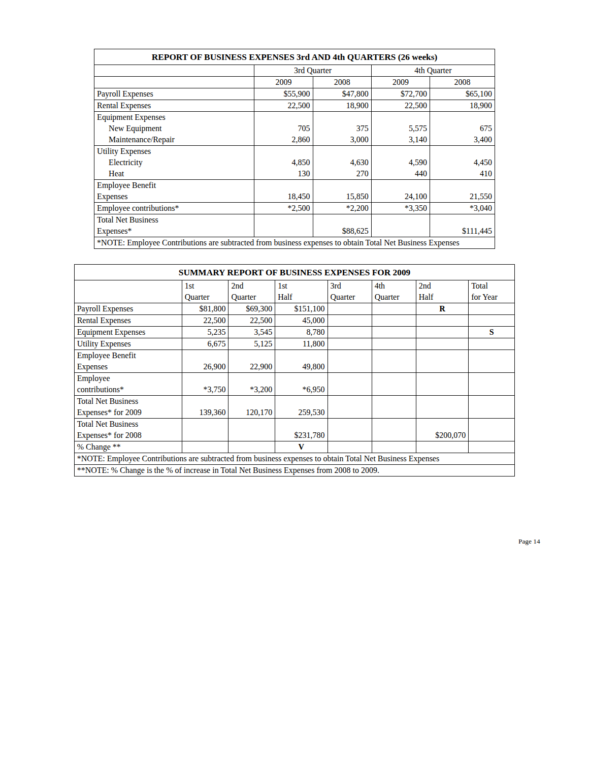| REPORT OF BUSINESS EXPENSES 3rd AND 4th QUARTERS (26 weeks) |
| | 3rd Quarter | 4th Quarter |
| | 2009 | 2008 | 2009 | 2008 |
| Payroll Expenses | $55,900 | $47,800 | $72,700 | $65,100 |
| Rental Expenses | 22,500 | 18,900 | 22,500 | 18,900 |
| Equipment Expenses | | | | |
| New Equipment | 705 | 375 | 5,575 | 675 |
| Maintenance/Repair | 2,860 | 3,000 | 3,140 | 3,400 |
| Utility Expenses | | | | |
| Electricity | 4,850 | 4,630 | 4,590 | 4,450 |
| Heat | 130 | 270 | 440 | 410 |
| Employee Benefit | | | | |
| Expenses | 18,450 | 15,850 | 24,100 | 21,550 |
| Employee contributions* | *2,500 | *2,200 | *3,350 | *3,040 |
| Total Net Business | | | | |
| Expenses* | | $88,625 | | $111,445 |
| *NOTE: Employee Contributions are subtracted from business expenses to obtain Total Net Business Expenses |
| SUMMARY REPORT OF BUSINESS EXPENSES FOR 2009 |
| | 1st | 2nd | 1st | 3rd | 4th | 2nd | Total |
| | Quarter | Quarter | Half | Quarter | Quarter | Half | for Year |
| Payroll Expenses | $81,800 | $69,300 | $151,100 | | | R | |
| Rental Expenses | 22,500 | 22,500 | 45,000 | | | | |
| Equipment Expenses | 5,235 | 3,545 | 8,780 | | | | S |
| Utility Expenses | 6,675 | 5,125 | 11,800 | | | | |
| Employee Benefit | | | | | | | |
| Expenses | 26,900 | 22,900 | 49,800 | | | | |
| Employee | | | | | | | |
| contributions* | *3,750 | *3,200 | *6,950 | | | | |
| Total Net Business | | | | | | | |
| Expenses* for 2009 | 139,360 | 120,170 | 259,530 | | | | |
| Total Net Business | | | | | | | |
| Expenses* for 2008 | | | $231,780 | | | $200,070 | |
| % Change ** | | | V | | | | |
| *NOTE: Employee Contributions are subtracted from business expenses to obtain Total Net Business Expenses |
| **NOTE: % Change is the % of increase in Total Net Business Expenses from 2008 to 2009. |
Page 14